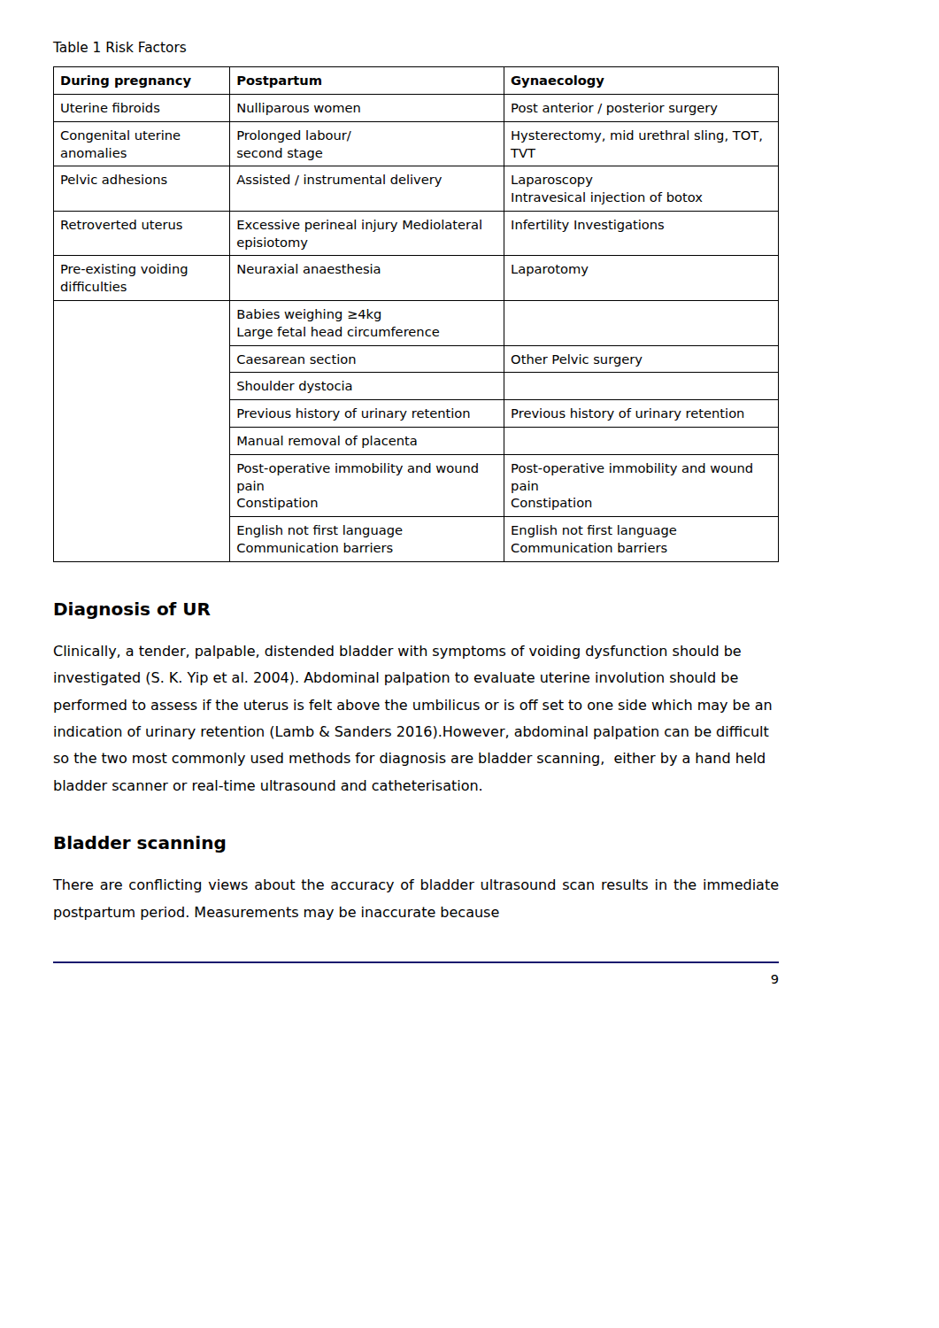Table 1 Risk Factors
| During pregnancy | Postpartum | Gynaecology |
| --- | --- | --- |
| Uterine fibroids | Nulliparous women | Post anterior / posterior surgery |
| Congenital uterine anomalies | Prolonged labour/ second stage | Hysterectomy, mid urethral sling, TOT, TVT |
| Pelvic adhesions | Assisted / instrumental delivery | Laparoscopy Intravesical injection of botox |
| Retroverted uterus | Excessive perineal injury Mediolateral episiotomy | Infertility Investigations |
| Pre-existing voiding difficulties | Neuraxial anaesthesia | Laparotomy |
| | Babies weighing ≥4kg Large fetal head circumference | |
| Caesarean section | Other Pelvic surgery |
| Shoulder dystocia | |
| Previous history of urinary retention | Previous history of urinary retention |
| Manual removal of placenta | |
| Post-operative immobility and wound pain Constipation | Post-operative immobility and wound pain Constipation |
| English not first language Communication barriers | English not first language Communication barriers |
Diagnosis of UR
Clinically, a tender, palpable, distended bladder with symptoms of voiding dysfunction should be investigated (S. K. Yip et al. 2004). Abdominal palpation to evaluate uterine involution should be performed to assess if the uterus is felt above the umbilicus or is off set to one side which may be an indication of urinary retention (Lamb & Sanders 2016).However, abdominal palpation can be difficult so the two most commonly used methods for diagnosis are bladder scanning, either by a hand held bladder scanner or real-time ultrasound and catheterisation.
Bladder scanning
There are conflicting views about the accuracy of bladder ultrasound scan results in the immediate postpartum period. Measurements may be inaccurate because
9